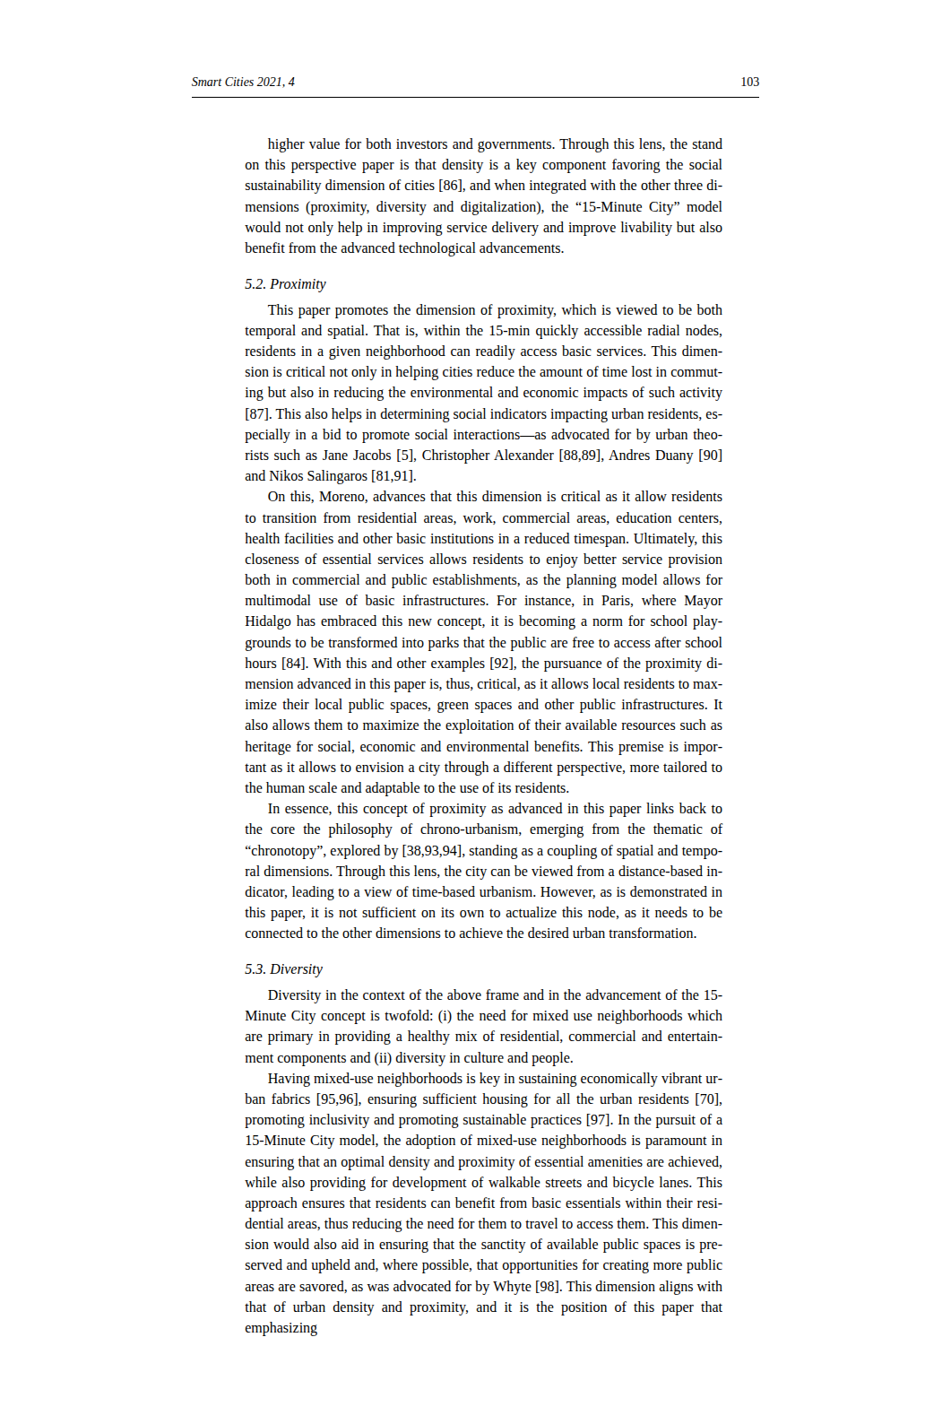Smart Cities 2021, 4 103
higher value for both investors and governments. Through this lens, the stand on this perspective paper is that density is a key component favoring the social sustainability dimension of cities [86], and when integrated with the other three dimensions (proximity, diversity and digitalization), the “15-Minute City” model would not only help in improving service delivery and improve livability but also benefit from the advanced technological advancements.
5.2. Proximity
This paper promotes the dimension of proximity, which is viewed to be both temporal and spatial. That is, within the 15-min quickly accessible radial nodes, residents in a given neighborhood can readily access basic services. This dimension is critical not only in helping cities reduce the amount of time lost in commuting but also in reducing the environmental and economic impacts of such activity [87]. This also helps in determining social indicators impacting urban residents, especially in a bid to promote social interactions—as advocated for by urban theorists such as Jane Jacobs [5], Christopher Alexander [88,89], Andres Duany [90] and Nikos Salingaros [81,91].
On this, Moreno, advances that this dimension is critical as it allow residents to transition from residential areas, work, commercial areas, education centers, health facilities and other basic institutions in a reduced timespan. Ultimately, this closeness of essential services allows residents to enjoy better service provision both in commercial and public establishments, as the planning model allows for multimodal use of basic infrastructures. For instance, in Paris, where Mayor Hidalgo has embraced this new concept, it is becoming a norm for school playgrounds to be transformed into parks that the public are free to access after school hours [84]. With this and other examples [92], the pursuance of the proximity dimension advanced in this paper is, thus, critical, as it allows local residents to maximize their local public spaces, green spaces and other public infrastructures. It also allows them to maximize the exploitation of their available resources such as heritage for social, economic and environmental benefits. This premise is important as it allows to envision a city through a different perspective, more tailored to the human scale and adaptable to the use of its residents.
In essence, this concept of proximity as advanced in this paper links back to the core the philosophy of chrono-urbanism, emerging from the thematic of “chronotopy”, explored by [38,93,94], standing as a coupling of spatial and temporal dimensions. Through this lens, the city can be viewed from a distance-based indicator, leading to a view of time-based urbanism. However, as is demonstrated in this paper, it is not sufficient on its own to actualize this node, as it needs to be connected to the other dimensions to achieve the desired urban transformation.
5.3. Diversity
Diversity in the context of the above frame and in the advancement of the 15-Minute City concept is twofold: (i) the need for mixed use neighborhoods which are primary in providing a healthy mix of residential, commercial and entertainment components and (ii) diversity in culture and people.
Having mixed-use neighborhoods is key in sustaining economically vibrant urban fabrics [95,96], ensuring sufficient housing for all the urban residents [70], promoting inclusivity and promoting sustainable practices [97]. In the pursuit of a 15-Minute City model, the adoption of mixed-use neighborhoods is paramount in ensuring that an optimal density and proximity of essential amenities are achieved, while also providing for development of walkable streets and bicycle lanes. This approach ensures that residents can benefit from basic essentials within their residential areas, thus reducing the need for them to travel to access them. This dimension would also aid in ensuring that the sanctity of available public spaces is preserved and upheld and, where possible, that opportunities for creating more public areas are savored, as was advocated for by Whyte [98]. This dimension aligns with that of urban density and proximity, and it is the position of this paper that emphasizing